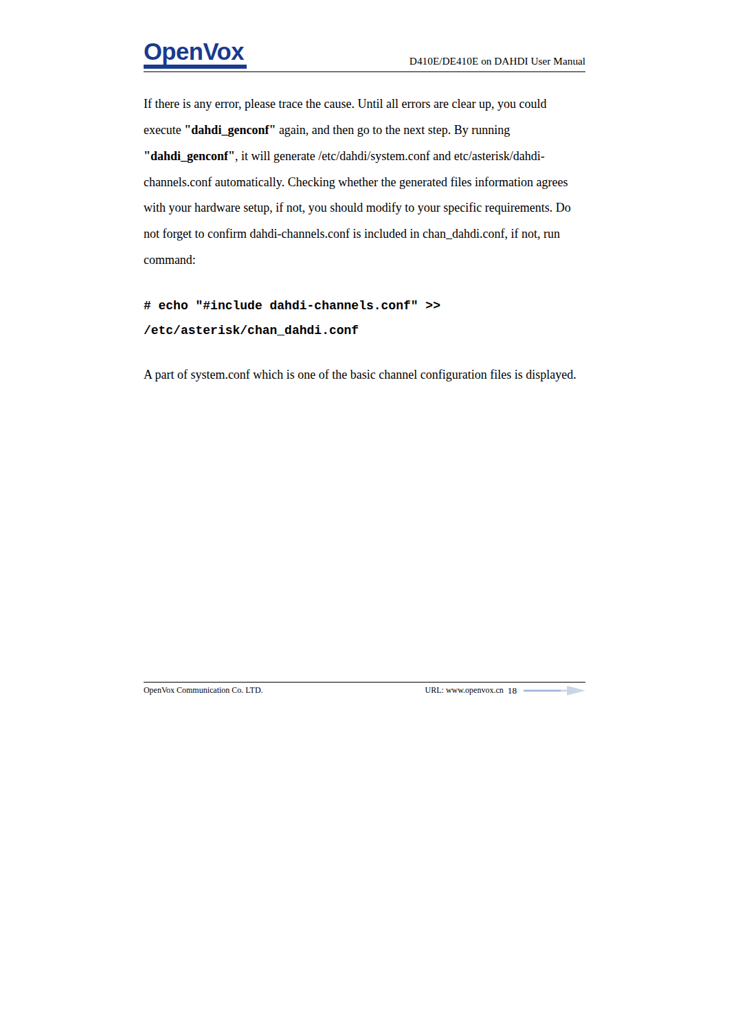OpenVox
D410E/DE410E on DAHDI User Manual
If there is any error, please trace the cause. Until all errors are clear up, you could execute "dahdi_genconf" again, and then go to the next step. By running "dahdi_genconf", it will generate /etc/dahdi/system.conf and etc/asterisk/dahdi-channels.conf automatically. Checking whether the generated files information agrees with your hardware setup, if not, you should modify to your specific requirements. Do not forget to confirm dahdi-channels.conf is included in chan_dahdi.conf, if not, run command:
# echo "#include dahdi-channels.conf" >>
/etc/asterisk/chan_dahdi.conf
A part of system.conf which is one of the basic channel configuration files is displayed.
OpenVox Communication Co. LTD.
URL: www.openvox.cn 18